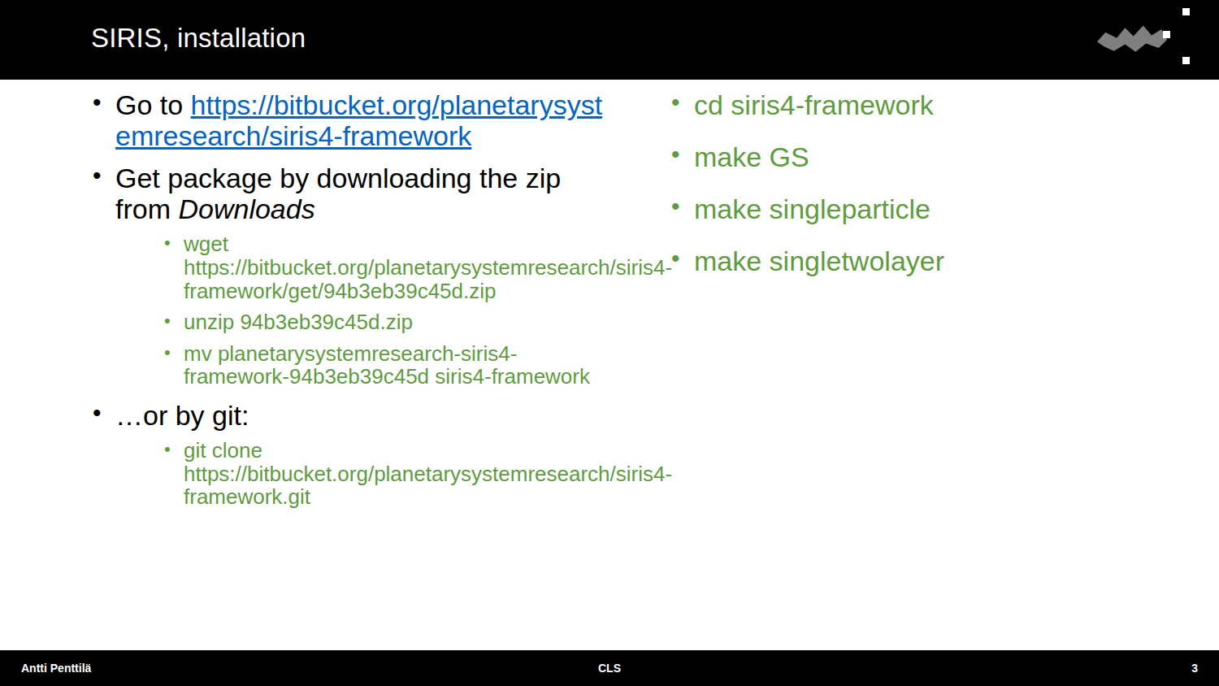SIRIS, installation
Go to https://bitbucket.org/planetarysystemresearch/siris4-framework
Get package by downloading the zip from Downloads
wget https://bitbucket.org/planetarysystemresearch/siris4-framework/get/94b3eb39c45d.zip
unzip 94b3eb39c45d.zip
mv planetarysystemresearch-siris4-framework-94b3eb39c45d siris4-framework
…or by git:
git clone https://bitbucket.org/planetarysystemresearch/siris4-framework.git
cd siris4-framework
make GS
make singleparticle
make singletwolayer
Antti Penttilä
CLS
3